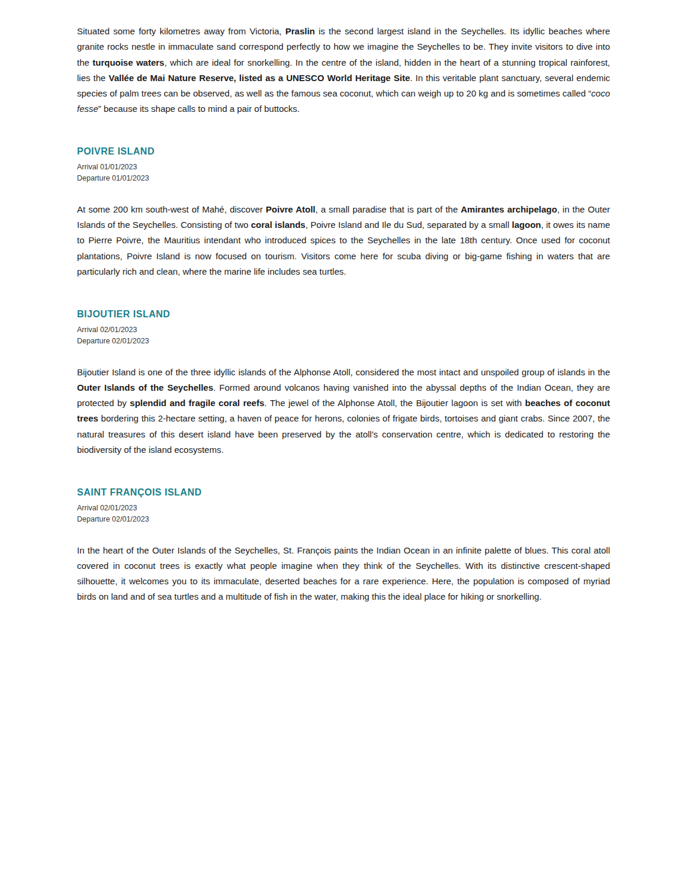Situated some forty kilometres away from Victoria, Praslin is the second largest island in the Seychelles. Its idyllic beaches where granite rocks nestle in immaculate sand correspond perfectly to how we imagine the Seychelles to be. They invite visitors to dive into the turquoise waters, which are ideal for snorkelling. In the centre of the island, hidden in the heart of a stunning tropical rainforest, lies the Vallée de Mai Nature Reserve, listed as a UNESCO World Heritage Site. In this veritable plant sanctuary, several endemic species of palm trees can be observed, as well as the famous sea coconut, which can weigh up to 20 kg and is sometimes called “coco fesse” because its shape calls to mind a pair of buttocks.
Poivre Island
Arrival 01/01/2023
Departure 01/01/2023
At some 200 km south-west of Mahé, discover Poivre Atoll, a small paradise that is part of the Amirantes archipelago, in the Outer Islands of the Seychelles. Consisting of two coral islands, Poivre Island and Ile du Sud, separated by a small lagoon, it owes its name to Pierre Poivre, the Mauritius intendant who introduced spices to the Seychelles in the late 18th century. Once used for coconut plantations, Poivre Island is now focused on tourism. Visitors come here for scuba diving or big-game fishing in waters that are particularly rich and clean, where the marine life includes sea turtles.
Bijoutier Island
Arrival 02/01/2023
Departure 02/01/2023
Bijoutier Island is one of the three idyllic islands of the Alphonse Atoll, considered the most intact and unspoiled group of islands in the Outer Islands of the Seychelles. Formed around volcanos having vanished into the abyssal depths of the Indian Ocean, they are protected by splendid and fragile coral reefs. The jewel of the Alphonse Atoll, the Bijoutier lagoon is set with beaches of coconut trees bordering this 2-hectare setting, a haven of peace for herons, colonies of frigate birds, tortoises and giant crabs. Since 2007, the natural treasures of this desert island have been preserved by the atoll's conservation centre, which is dedicated to restoring the biodiversity of the island ecosystems.
Saint François Island
Arrival 02/01/2023
Departure 02/01/2023
In the heart of the Outer Islands of the Seychelles, St. François paints the Indian Ocean in an infinite palette of blues. This coral atoll covered in coconut trees is exactly what people imagine when they think of the Seychelles. With its distinctive crescent-shaped silhouette, it welcomes you to its immaculate, deserted beaches for a rare experience. Here, the population is composed of myriad birds on land and of sea turtles and a multitude of fish in the water, making this the ideal place for hiking or snorkelling.